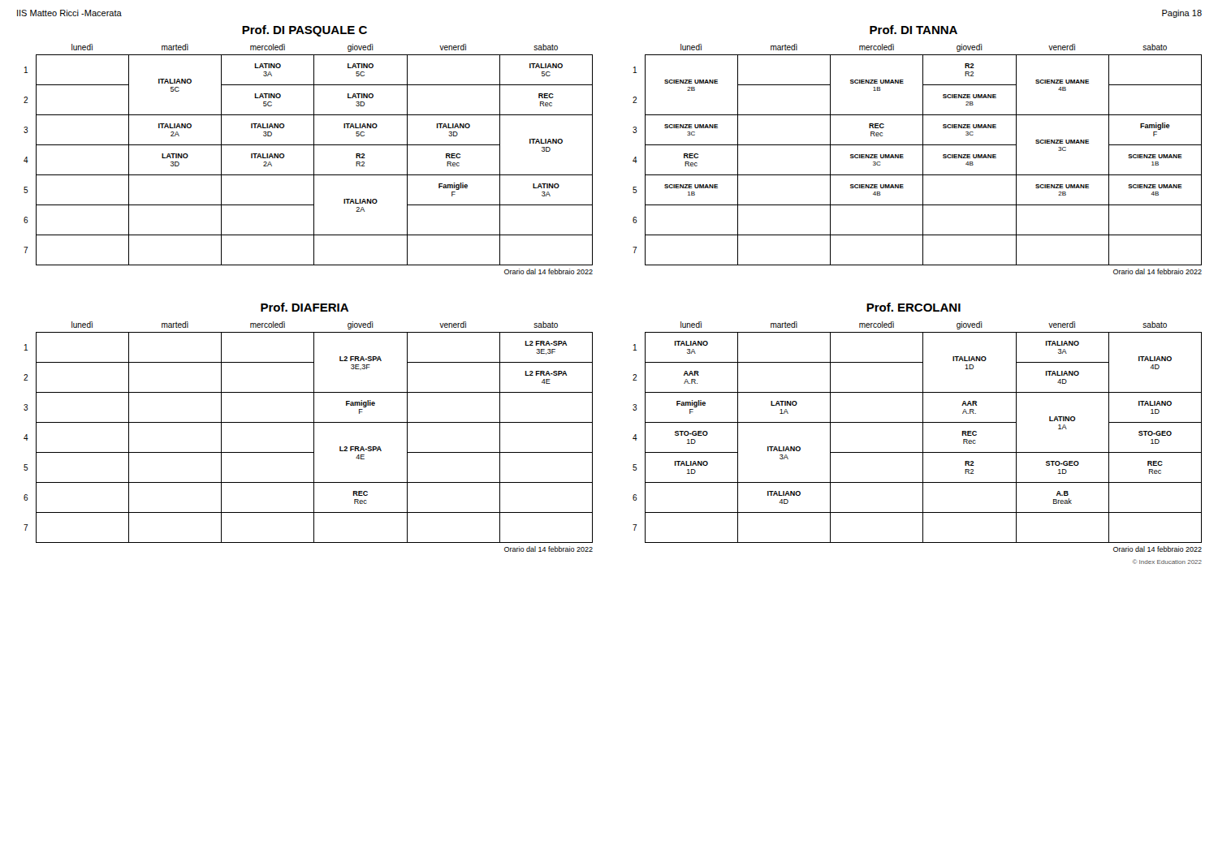IIS Matteo Ricci -Macerata Pagina 18
Prof. DI PASQUALE C
| | lunedì | martedì | mercoledì | giovedì | venerdì | sabato |
| --- | --- | --- | --- | --- | --- | --- |
| 1 | | ITALIANO 5C | LATINO 3A | LATINO 5C | | ITALIANO 5C |
| 2 | | LATINO 5C | LATINO 3D | | REC Rec |
| 3 | | ITALIANO 2A | ITALIANO 3D | ITALIANO 5C | ITALIANO 3D | ITALIANO 3D |
| 4 | | LATINO 3D | ITALIANO 2A | R2 R2 | REC Rec |
| 5 | | | | ITALIANO 2A | Famiglie F | LATINO 3A |
| 6 | | | | | |
| 7 | | | | | | |
Orario dal 14 febbraio 2022
Prof. DI TANNA
| | lunedì | martedì | mercoledì | giovedì | venerdì | sabato |
| --- | --- | --- | --- | --- | --- | --- |
| 1 | SCIENZE UMANE 2B | | SCIENZE UMANE 1B | R2 R2 | SCIENZE UMANE 4B | |
| 2 | | SCIENZE UMANE 2B | |
| 3 | SCIENZE UMANE 3C | | REC Rec | SCIENZE UMANE 3C | SCIENZE UMANE 3C | Famiglie F |
| 4 | REC Rec | | SCIENZE UMANE 3C | SCIENZE UMANE 4B | SCIENZE UMANE 1B |
| 5 | SCIENZE UMANE 1B | | SCIENZE UMANE 4B | | SCIENZE UMANE 2B | SCIENZE UMANE 4B |
| 6 | | | | | | |
| 7 | | | | | | |
Orario dal 14 febbraio 2022
Prof. DIAFERIA
| | lunedì | martedì | mercoledì | giovedì | venerdì | sabato |
| --- | --- | --- | --- | --- | --- | --- |
| 1 | | | | L2 FRA-SPA 3E,3F | | L2 FRA-SPA 3E,3F |
| 2 | | | | | L2 FRA-SPA 4E |
| 3 | | | | Famiglie F | | |
| 4 | | | | L2 FRA-SPA 4E | | |
| 5 | | | | | |
| 6 | | | | REC Rec | | |
| 7 | | | | | | |
Orario dal 14 febbraio 2022
Prof. ERCOLANI
| | lunedì | martedì | mercoledì | giovedì | venerdì | sabato |
| --- | --- | --- | --- | --- | --- | --- |
| 1 | ITALIANO 3A | | | ITALIANO 1D | ITALIANO 3A | ITALIANO 4D |
| 2 | AAR A.R. | | | ITALIANO 4D |
| 3 | Famiglie F | LATINO 1A | | AAR A.R. | LATINO 1A | ITALIANO 1D |
| 4 | STO-GEO 1D | ITALIANO 3A | | REC Rec | STO-GEO 1D |
| 5 | ITALIANO 1D | | R2 R2 | STO-GEO 1D | REC Rec |
| 6 | | ITALIANO 4D | | | A.B Break | |
| 7 | | | | | | |
Orario dal 14 febbraio 2022
© Index Education 2022